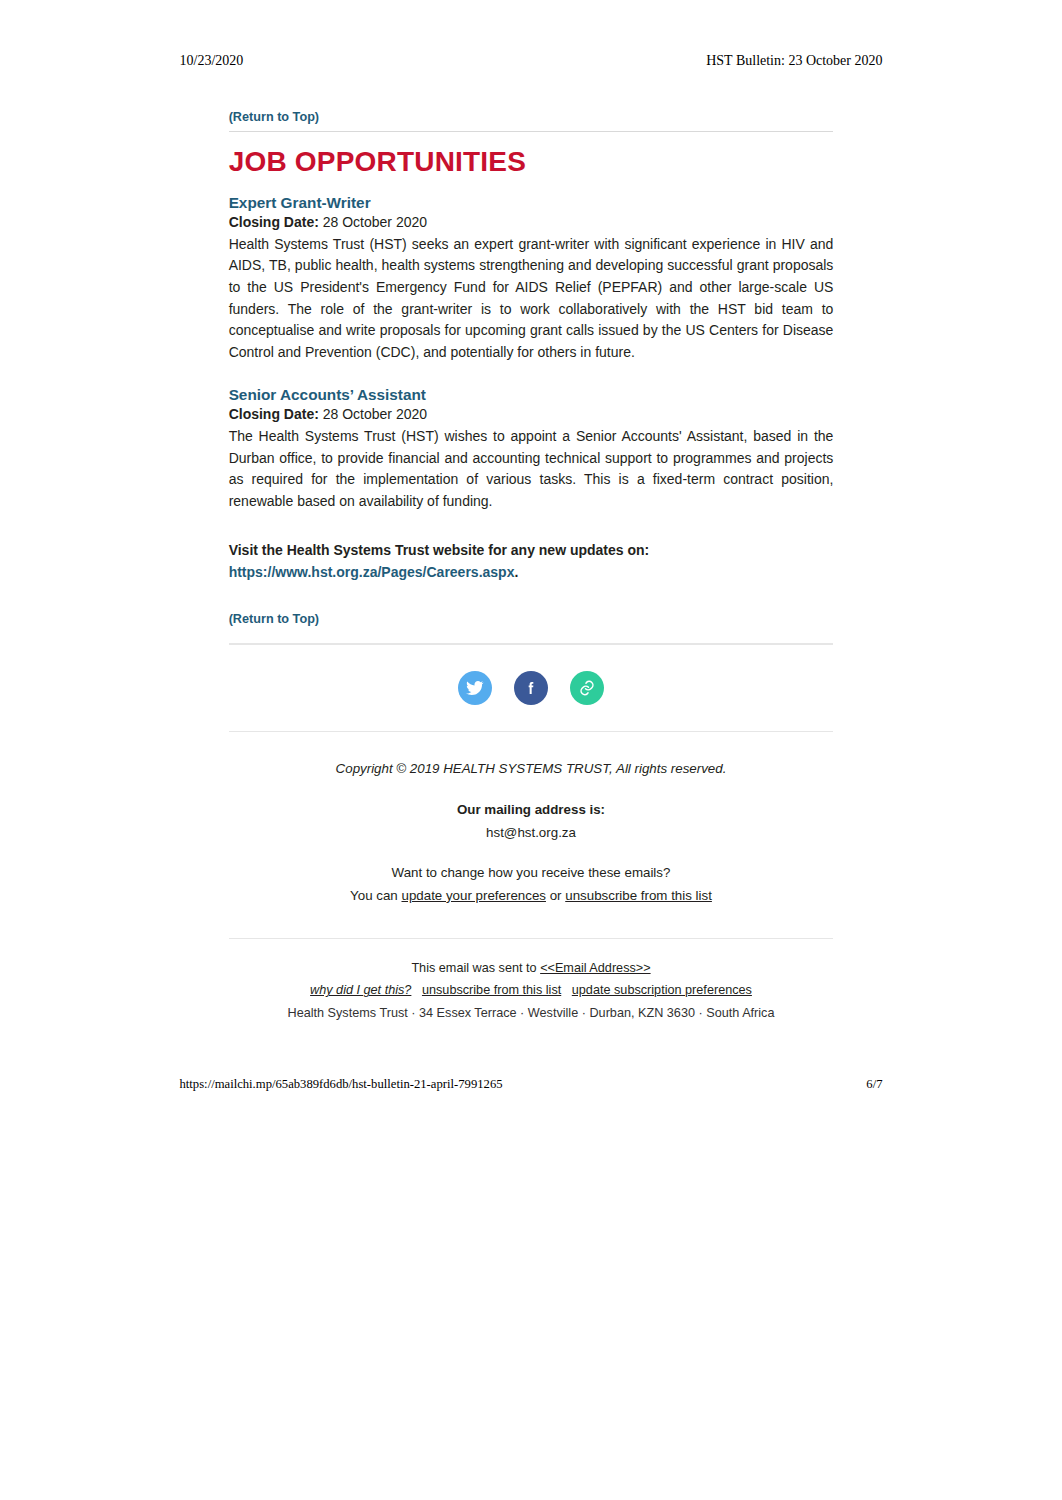10/23/2020 HST Bulletin: 23 October 2020
(Return to Top)
JOB OPPORTUNITIES
Expert Grant-Writer
Closing Date: 28 October 2020
Health Systems Trust (HST) seeks an expert grant-writer with significant experience in HIV and AIDS, TB, public health, health systems strengthening and developing successful grant proposals to the US President's Emergency Fund for AIDS Relief (PEPFAR) and other large-scale US funders. The role of the grant-writer is to work collaboratively with the HST bid team to conceptualise and write proposals for upcoming grant calls issued by the US Centers for Disease Control and Prevention (CDC), and potentially for others in future.
Senior Accounts’ Assistant
Closing Date: 28 October 2020
The Health Systems Trust (HST) wishes to appoint a Senior Accounts' Assistant, based in the Durban office, to provide financial and accounting technical support to programmes and projects as required for the implementation of various tasks. This is a fixed-term contract position, renewable based on availability of funding.
Visit the Health Systems Trust website for any new updates on:
https://www.hst.org.za/Pages/Careers.aspx.
(Return to Top)
Copyright © 2019 HEALTH SYSTEMS TRUST, All rights reserved.
Our mailing address is:
hst@hst.org.za
Want to change how you receive these emails?
You can update your preferences or unsubscribe from this list
This email was sent to <<Email Address>>
why did I get this? unsubscribe from this list update subscription preferences
Health Systems Trust · 34 Essex Terrace · Westville · Durban, KZN 3630 · South Africa
https://mailchi.mp/65ab389fd6db/hst-bulletin-21-april-7991265 6/7